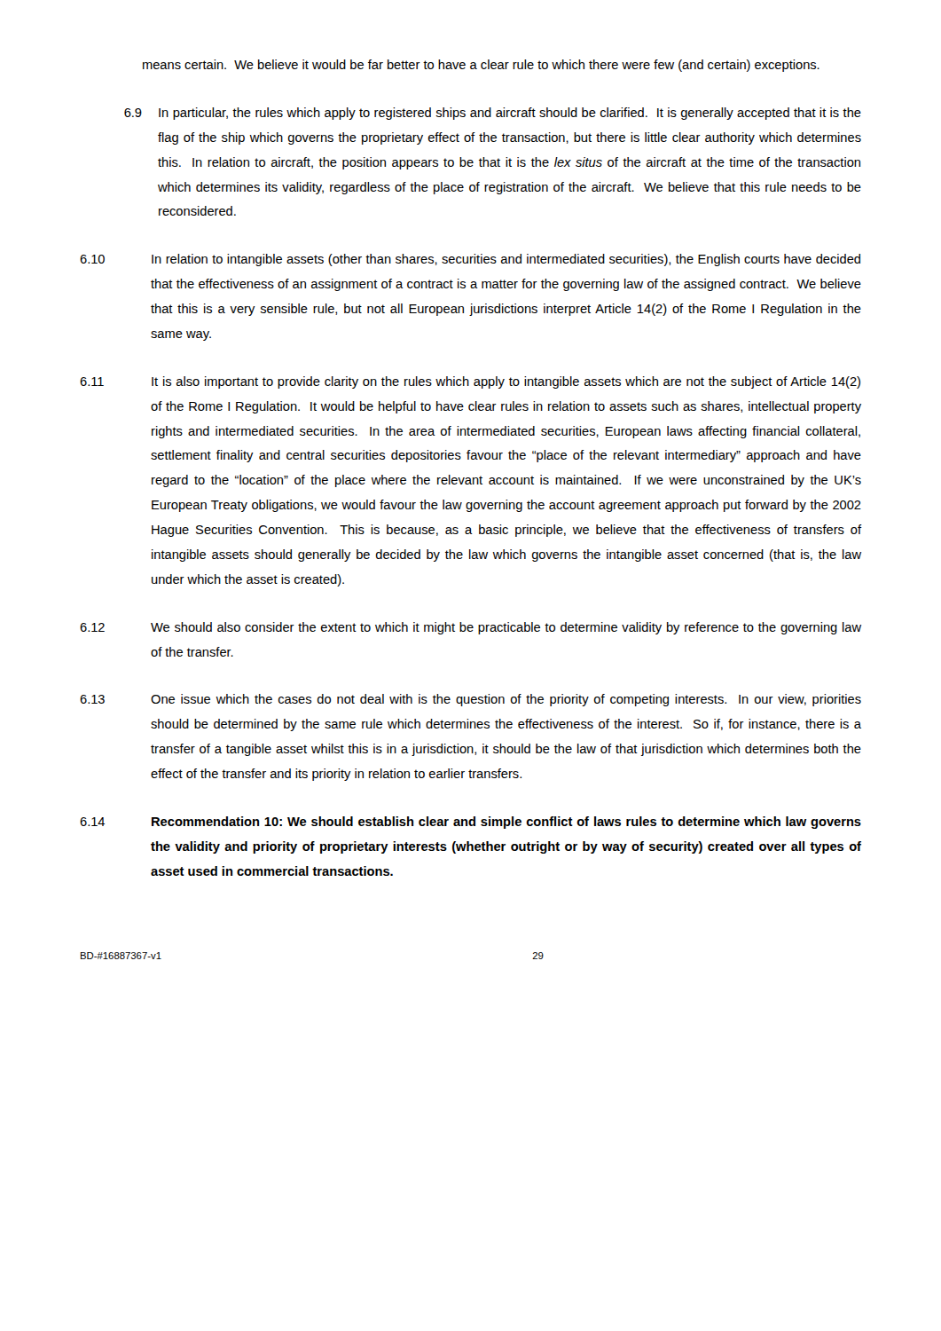means certain. We believe it would be far better to have a clear rule to which there were few (and certain) exceptions.
6.9
In particular, the rules which apply to registered ships and aircraft should be clarified. It is generally accepted that it is the flag of the ship which governs the proprietary effect of the transaction, but there is little clear authority which determines this. In relation to aircraft, the position appears to be that it is the lex situs of the aircraft at the time of the transaction which determines its validity, regardless of the place of registration of the aircraft. We believe that this rule needs to be reconsidered.
6.10
In relation to intangible assets (other than shares, securities and intermediated securities), the English courts have decided that the effectiveness of an assignment of a contract is a matter for the governing law of the assigned contract. We believe that this is a very sensible rule, but not all European jurisdictions interpret Article 14(2) of the Rome I Regulation in the same way.
6.11
It is also important to provide clarity on the rules which apply to intangible assets which are not the subject of Article 14(2) of the Rome I Regulation. It would be helpful to have clear rules in relation to assets such as shares, intellectual property rights and intermediated securities. In the area of intermediated securities, European laws affecting financial collateral, settlement finality and central securities depositories favour the “place of the relevant intermediary” approach and have regard to the “location” of the place where the relevant account is maintained. If we were unconstrained by the UK’s European Treaty obligations, we would favour the law governing the account agreement approach put forward by the 2002 Hague Securities Convention. This is because, as a basic principle, we believe that the effectiveness of transfers of intangible assets should generally be decided by the law which governs the intangible asset concerned (that is, the law under which the asset is created).
6.12
We should also consider the extent to which it might be practicable to determine validity by reference to the governing law of the transfer.
6.13
One issue which the cases do not deal with is the question of the priority of competing interests. In our view, priorities should be determined by the same rule which determines the effectiveness of the interest. So if, for instance, there is a transfer of a tangible asset whilst this is in a jurisdiction, it should be the law of that jurisdiction which determines both the effect of the transfer and its priority in relation to earlier transfers.
6.14
Recommendation 10: We should establish clear and simple conflict of laws rules to determine which law governs the validity and priority of proprietary interests (whether outright or by way of security) created over all types of asset used in commercial transactions.
BD-#16887367-v1
29